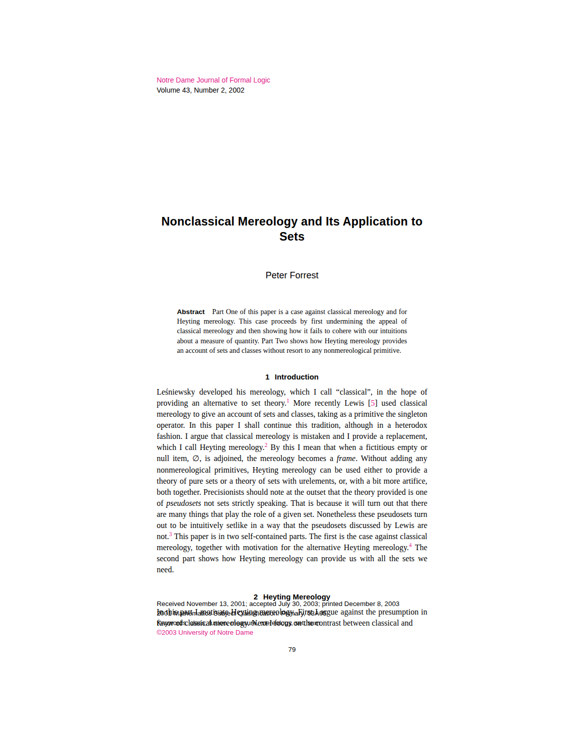Notre Dame Journal of Formal Logic
Volume 43, Number 2, 2002
Nonclassical Mereology and Its Application to Sets
Peter Forrest
Abstract Part One of this paper is a case against classical mereology and for Heyting mereology. This case proceeds by first undermining the appeal of classical mereology and then showing how it fails to cohere with our intuitions about a measure of quantity. Part Two shows how Heyting mereology provides an account of sets and classes without resort to any nonmereological primitive.
1 Introduction
Leśniewsky developed his mereology, which I call “classical”, in the hope of providing an alternative to set theory.1 More recently Lewis [5] used classical mereology to give an account of sets and classes, taking as a primitive the singleton operator. In this paper I shall continue this tradition, although in a heterodox fashion. I argue that classical mereology is mistaken and I provide a replacement, which I call Heyting mereology.2 By this I mean that when a fictitious empty or null item, ∅, is adjoined, the mereology becomes a frame. Without adding any nonmereological primitives, Heyting mereology can be used either to provide a theory of pure sets or a theory of sets with urelements, or, with a bit more artifice, both together. Precisionists should note at the outset that the theory provided is one of pseudosets not sets strictly speaking. That is because it will turn out that there are many things that play the role of a given set. Nonetheless these pseudosets turn out to be intuitively setlike in a way that the pseudosets discussed by Lewis are not.3 This paper is in two self-contained parts. The first is the case against classical mereology, together with motivation for the alternative Heyting mereology.4 The second part shows how Heyting mereology can provide us with all the sets we need.
2 Heyting Mereology
In this part I motivate Heyting mereology. First I argue against the presumption in favor of classical mereology. Next I focus on the contrast between classical and
Received November 13, 2001; accepted July 30, 2003; printed December 8, 2003
2001 Mathematics Subject Classification: Primary, 03A05
Keywords: class, fusion, measure, mereology, set, sum
©2003 University of Notre Dame
79